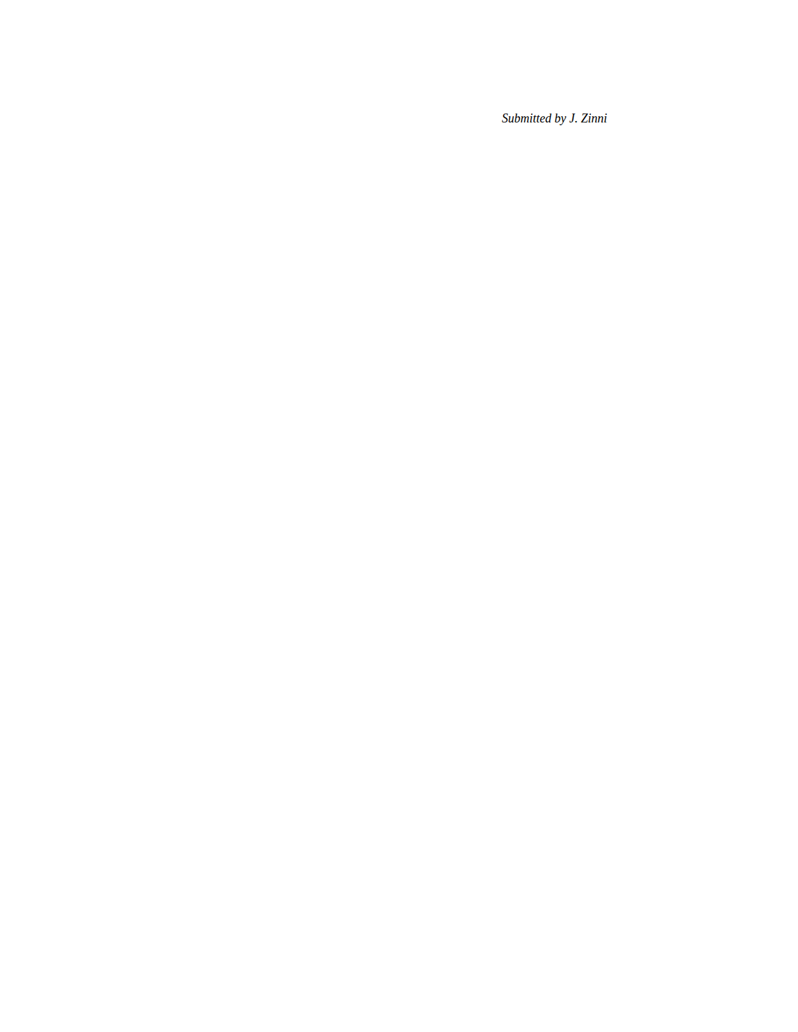Submitted by J. Zinni